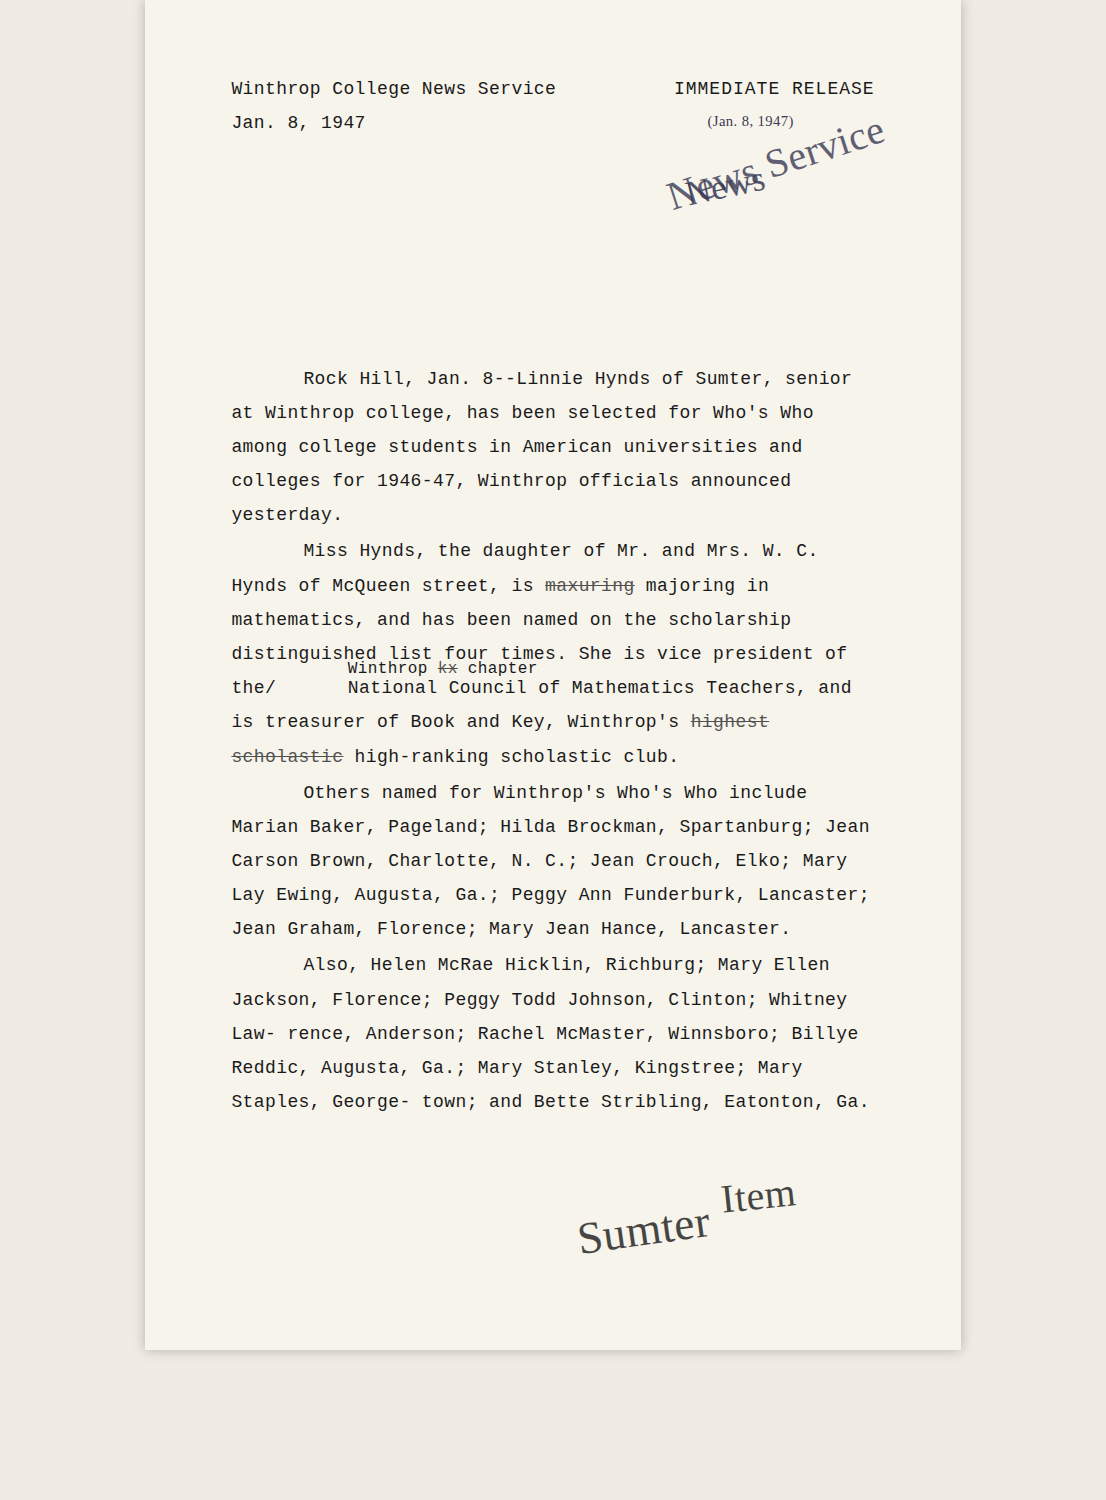Winthrop College News Service Jan. 8, 1947
IMMEDIATE RELEASE (Jan. 8, 1947) News News Service
Rock Hill, Jan. 8--Linnie Hynds of Sumter, senior at Winthrop college, has been selected for Who's Who among college students in American universities and colleges for 1946-47, Winthrop officials announced yesterday.
Miss Hynds, the daughter of Mr. and Mrs. W. C. Hynds of McQueen street, is maxuring majoring in mathematics, and has been named on the scholarship distinguished list four times. She is vice president of the/Winthrop kx chapter National Council of Mathematics Teachers, and is treasurer of Book and Key, Winthrop's highest scholastic high-ranking scholastic club.
Others named for Winthrop's Who's Who include Marian Baker, Pageland; Hilda Brockman, Spartanburg; Jean Carson Brown, Charlotte, N. C.; Jean Crouch, Elko; Mary Lay Ewing, Augusta, Ga.; Peggy Ann Funderburk, Lancaster; Jean Graham, Florence; Mary Jean Hance, Lancaster.
Also, Helen McRae Hicklin, Richburg; Mary Ellen Jackson, Florence; Peggy Todd Johnson, Clinton; Whitney Law- rence, Anderson; Rachel McMaster, Winnsboro; Billye Reddic, Augusta, Ga.; Mary Stanley, Kingstree; Mary Staples, George- town; and Bette Stribling, Eatonton, Ga.
Sumter Item